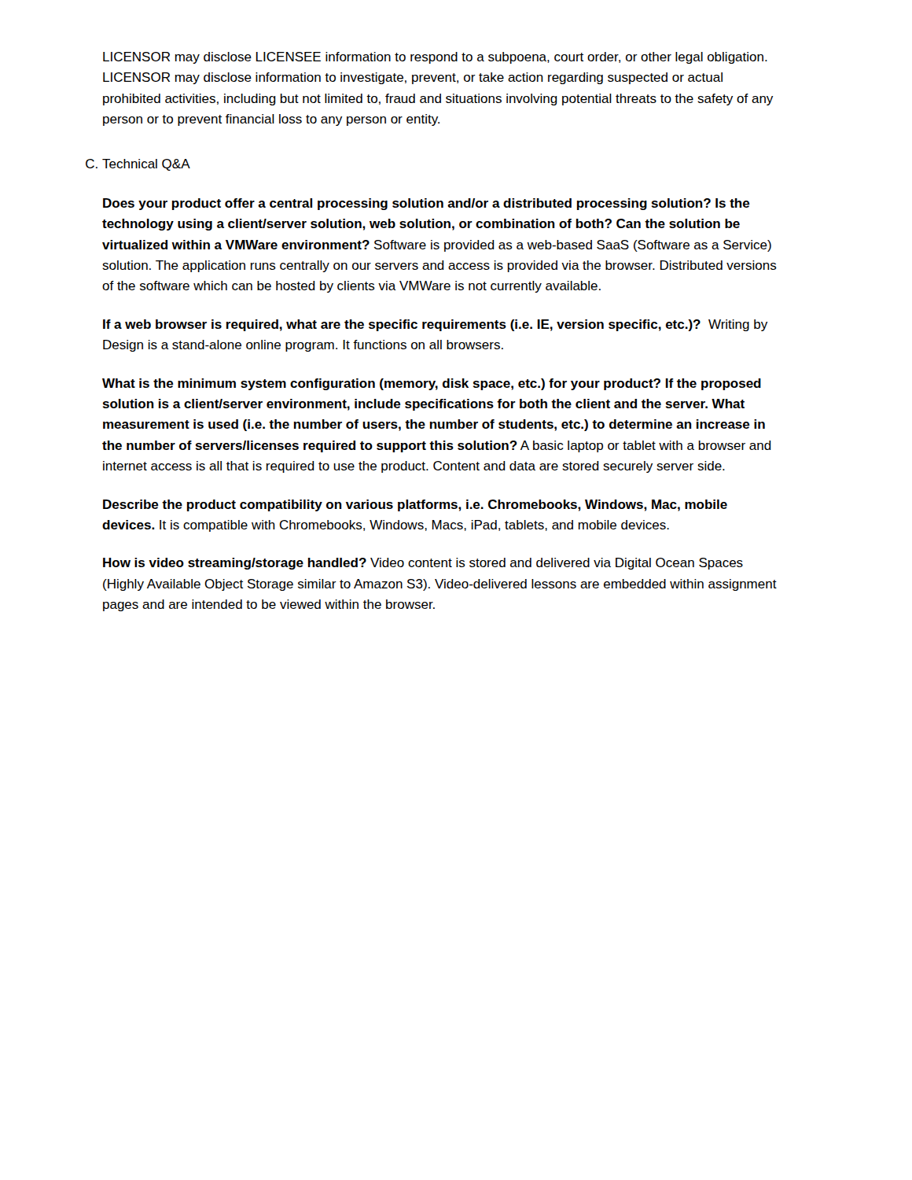LICENSOR may disclose LICENSEE information to respond to a subpoena, court order, or other legal obligation. LICENSOR may disclose information to investigate, prevent, or take action regarding suspected or actual prohibited activities, including but not limited to, fraud and situations involving potential threats to the safety of any person or to prevent financial loss to any person or entity.
Technical Q&A
Does your product offer a central processing solution and/or a distributed processing solution? Is the technology using a client/server solution, web solution, or combination of both? Can the solution be virtualized within a VMWare environment? Software is provided as a web-based SaaS (Software as a Service) solution. The application runs centrally on our servers and access is provided via the browser. Distributed versions of the software which can be hosted by clients via VMWare is not currently available.
If a web browser is required, what are the specific requirements (i.e. IE, version specific, etc.)? Writing by Design is a stand-alone online program. It functions on all browsers.
What is the minimum system configuration (memory, disk space, etc.) for your product? If the proposed solution is a client/server environment, include specifications for both the client and the server. What measurement is used (i.e. the number of users, the number of students, etc.) to determine an increase in the number of servers/licenses required to support this solution? A basic laptop or tablet with a browser and internet access is all that is required to use the product. Content and data are stored securely server side.
Describe the product compatibility on various platforms, i.e. Chromebooks, Windows, Mac, mobile devices. It is compatible with Chromebooks, Windows, Macs, iPad, tablets, and mobile devices.
How is video streaming/storage handled? Video content is stored and delivered via Digital Ocean Spaces (Highly Available Object Storage similar to Amazon S3). Video-delivered lessons are embedded within assignment pages and are intended to be viewed within the browser.